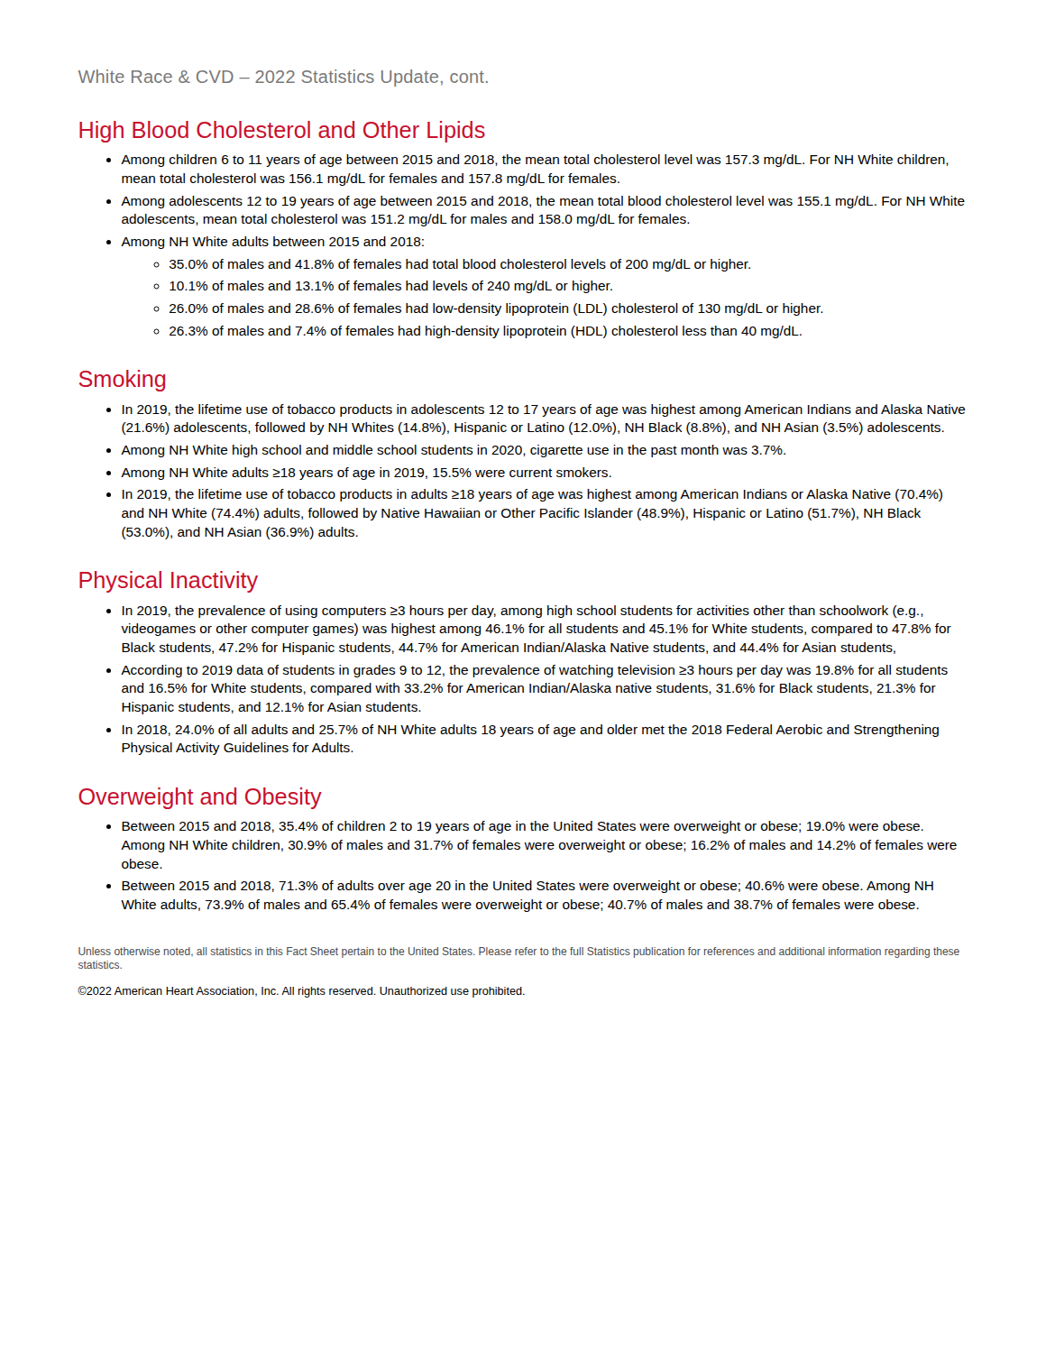White Race & CVD – 2022 Statistics Update, cont.
High Blood Cholesterol and Other Lipids
Among children 6 to 11 years of age between 2015 and 2018, the mean total cholesterol level was 157.3 mg/dL. For NH White children, mean total cholesterol was 156.1 mg/dL for females and 157.8 mg/dL for females.
Among adolescents 12 to 19 years of age between 2015 and 2018, the mean total blood cholesterol level was 155.1 mg/dL. For NH White adolescents, mean total cholesterol was 151.2 mg/dL for males and 158.0 mg/dL for females.
Among NH White adults between 2015 and 2018:
35.0% of males and 41.8% of females had total blood cholesterol levels of 200 mg/dL or higher.
10.1% of males and 13.1% of females had levels of 240 mg/dL or higher.
26.0% of males and 28.6% of females had low-density lipoprotein (LDL) cholesterol of 130 mg/dL or higher.
26.3% of males and 7.4% of females had high-density lipoprotein (HDL) cholesterol less than 40 mg/dL.
Smoking
In 2019, the lifetime use of tobacco products in adolescents 12 to 17 years of age was highest among American Indians and Alaska Native (21.6%) adolescents, followed by NH Whites (14.8%), Hispanic or Latino (12.0%), NH Black (8.8%), and NH Asian (3.5%) adolescents.
Among NH White high school and middle school students in 2020, cigarette use in the past month was 3.7%.
Among NH White adults ≥18 years of age in 2019, 15.5% were current smokers.
In 2019, the lifetime use of tobacco products in adults ≥18 years of age was highest among American Indians or Alaska Native (70.4%) and NH White (74.4%) adults, followed by Native Hawaiian or Other Pacific Islander (48.9%), Hispanic or Latino (51.7%), NH Black (53.0%), and NH Asian (36.9%) adults.
Physical Inactivity
In 2019, the prevalence of using computers ≥3 hours per day, among high school students for activities other than schoolwork (e.g., videogames or other computer games) was highest among 46.1% for all students and 45.1% for White students, compared to 47.8% for Black students, 47.2% for Hispanic students, 44.7% for American Indian/Alaska Native students, and 44.4% for Asian students,
According to 2019 data of students in grades 9 to 12, the prevalence of watching television ≥3 hours per day was 19.8% for all students and 16.5% for White students, compared with 33.2% for American Indian/Alaska native students, 31.6% for Black students, 21.3% for Hispanic students, and 12.1% for Asian students.
In 2018, 24.0% of all adults and 25.7% of NH White adults 18 years of age and older met the 2018 Federal Aerobic and Strengthening Physical Activity Guidelines for Adults.
Overweight and Obesity
Between 2015 and 2018, 35.4% of children 2 to 19 years of age in the United States were overweight or obese; 19.0% were obese. Among NH White children, 30.9% of males and 31.7% of females were overweight or obese; 16.2% of males and 14.2% of females were obese.
Between 2015 and 2018, 71.3% of adults over age 20 in the United States were overweight or obese; 40.6% were obese. Among NH White adults, 73.9% of males and 65.4% of females were overweight or obese; 40.7% of males and 38.7% of females were obese.
Unless otherwise noted, all statistics in this Fact Sheet pertain to the United States. Please refer to the full Statistics publication for references and additional information regarding these statistics.
©2022 American Heart Association, Inc. All rights reserved. Unauthorized use prohibited.